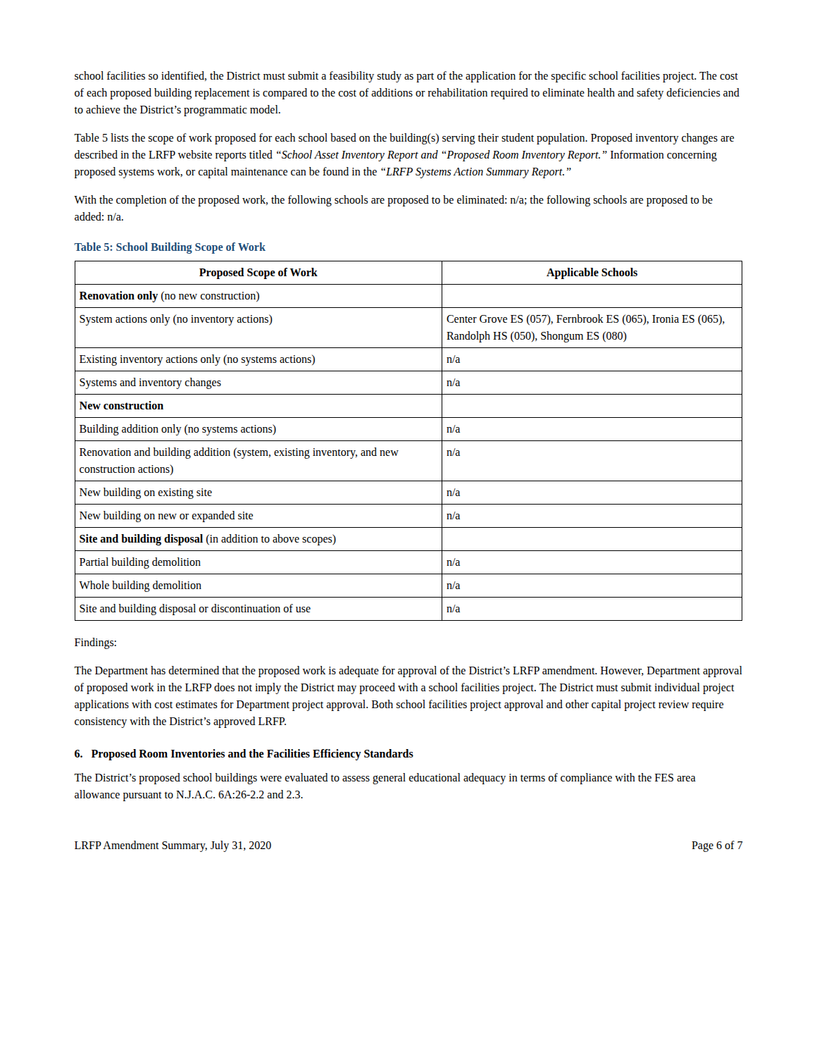school facilities so identified, the District must submit a feasibility study as part of the application for the specific school facilities project. The cost of each proposed building replacement is compared to the cost of additions or rehabilitation required to eliminate health and safety deficiencies and to achieve the District’s programmatic model.
Table 5 lists the scope of work proposed for each school based on the building(s) serving their student population. Proposed inventory changes are described in the LRFP website reports titled “School Asset Inventory Report and “Proposed Room Inventory Report.” Information concerning proposed systems work, or capital maintenance can be found in the “LRFP Systems Action Summary Report.”
With the completion of the proposed work, the following schools are proposed to be eliminated: n/a; the following schools are proposed to be added: n/a.
Table 5: School Building Scope of Work
| Proposed Scope of Work | Applicable Schools |
| --- | --- |
| Renovation only (no new construction) | |
| System actions only (no inventory actions) | Center Grove ES (057), Fernbrook ES (065), Ironia ES (065), Randolph HS (050), Shongum ES (080) |
| Existing inventory actions only (no systems actions) | n/a |
| Systems and inventory changes | n/a |
| New construction | |
| Building addition only (no systems actions) | n/a |
| Renovation and building addition (system, existing inventory, and new construction actions) | n/a |
| New building on existing site | n/a |
| New building on new or expanded site | n/a |
| Site and building disposal (in addition to above scopes) | |
| Partial building demolition | n/a |
| Whole building demolition | n/a |
| Site and building disposal or discontinuation of use | n/a |
Findings:
The Department has determined that the proposed work is adequate for approval of the District’s LRFP amendment. However, Department approval of proposed work in the LRFP does not imply the District may proceed with a school facilities project. The District must submit individual project applications with cost estimates for Department project approval. Both school facilities project approval and other capital project review require consistency with the District’s approved LRFP.
6. Proposed Room Inventories and the Facilities Efficiency Standards
The District’s proposed school buildings were evaluated to assess general educational adequacy in terms of compliance with the FES area allowance pursuant to N.J.A.C. 6A:26-2.2 and 2.3.
LRFP Amendment Summary, July 31, 2020 Page 6 of 7